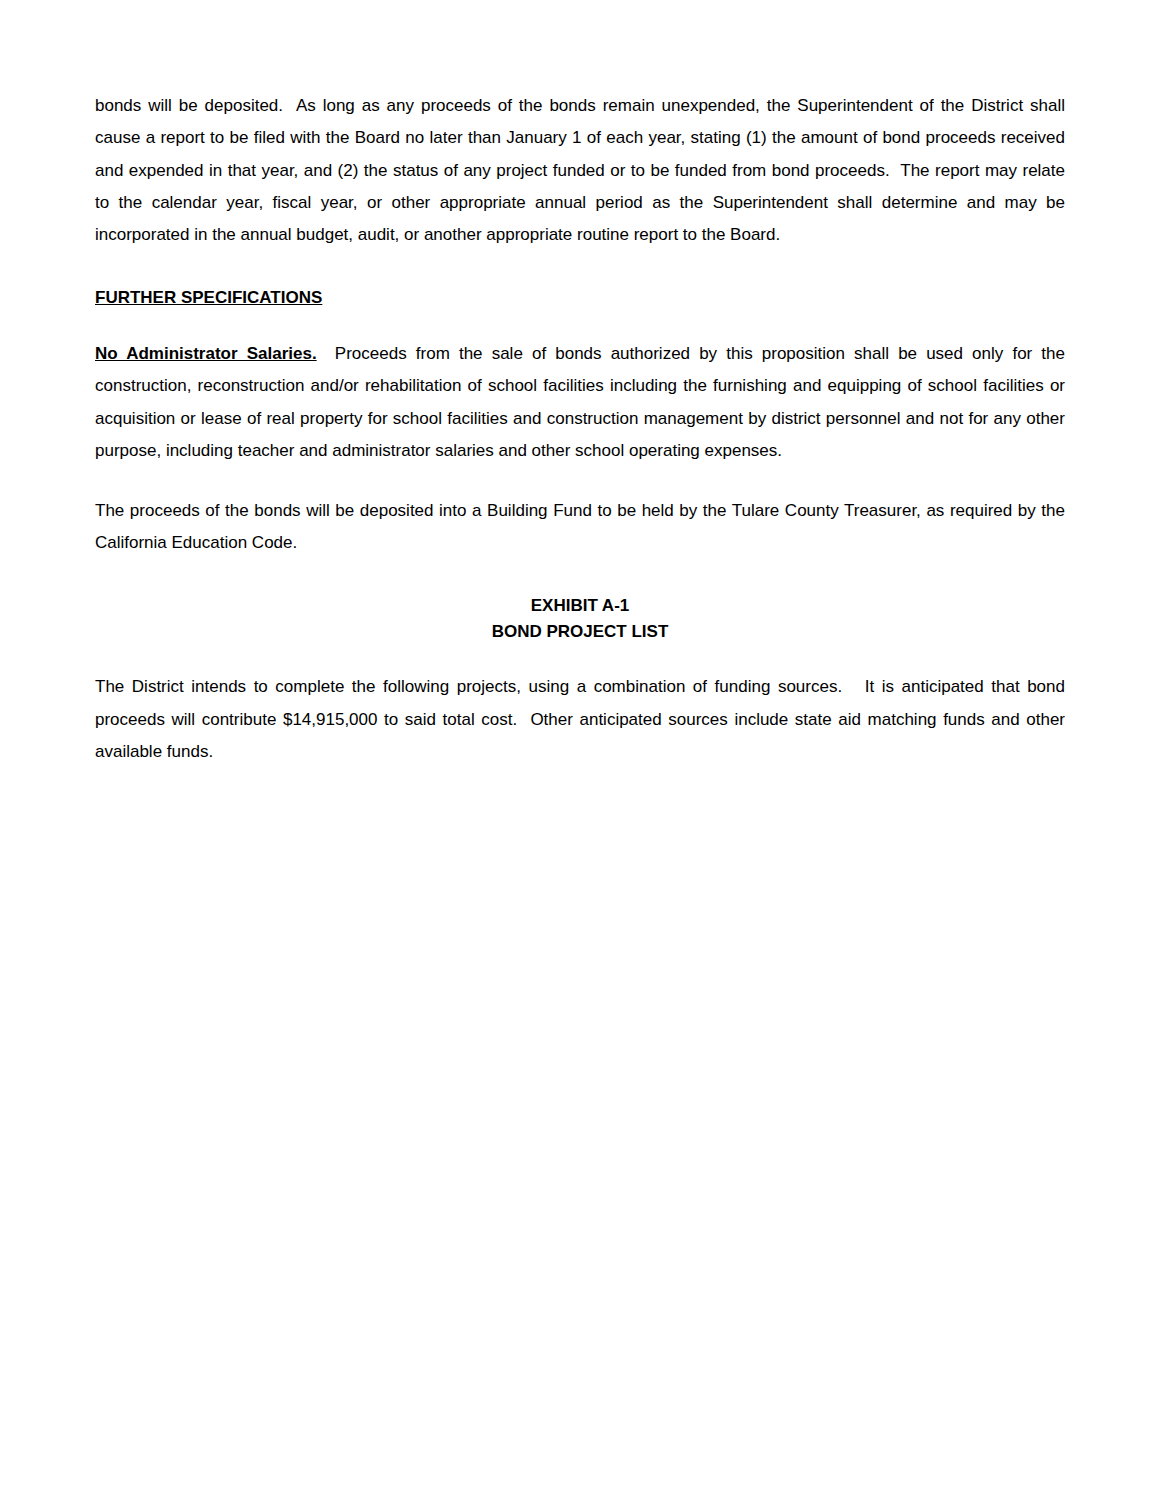bonds will be deposited. As long as any proceeds of the bonds remain unexpended, the Superintendent of the District shall cause a report to be filed with the Board no later than January 1 of each year, stating (1) the amount of bond proceeds received and expended in that year, and (2) the status of any project funded or to be funded from bond proceeds. The report may relate to the calendar year, fiscal year, or other appropriate annual period as the Superintendent shall determine and may be incorporated in the annual budget, audit, or another appropriate routine report to the Board.
FURTHER SPECIFICATIONS
No Administrator Salaries. Proceeds from the sale of bonds authorized by this proposition shall be used only for the construction, reconstruction and/or rehabilitation of school facilities including the furnishing and equipping of school facilities or acquisition or lease of real property for school facilities and construction management by district personnel and not for any other purpose, including teacher and administrator salaries and other school operating expenses.
The proceeds of the bonds will be deposited into a Building Fund to be held by the Tulare County Treasurer, as required by the California Education Code.
EXHIBIT A-1
BOND PROJECT LIST
The District intends to complete the following projects, using a combination of funding sources. It is anticipated that bond proceeds will contribute $14,915,000 to said total cost. Other anticipated sources include state aid matching funds and other available funds.